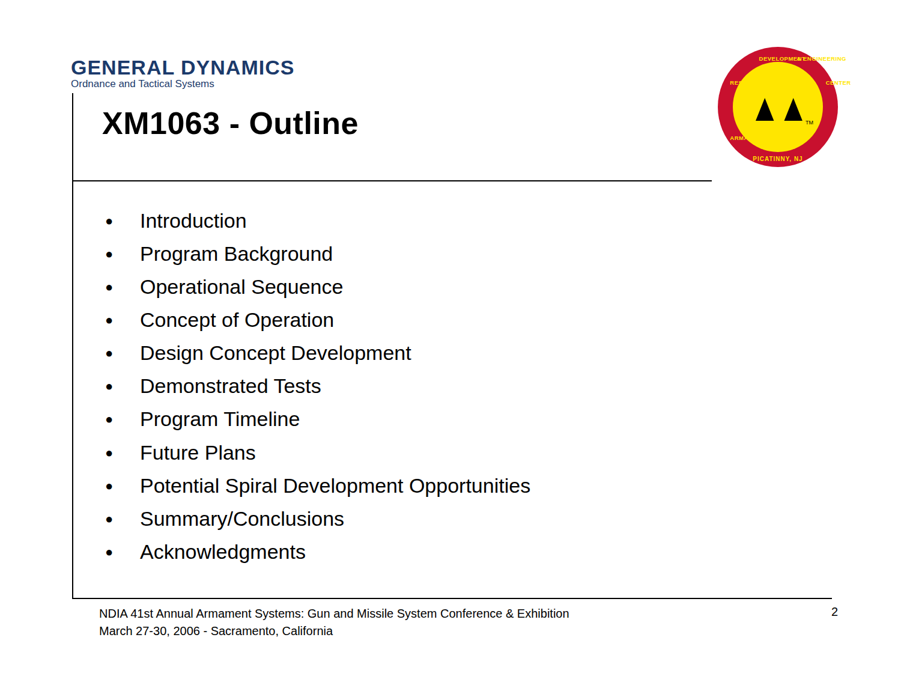GENERAL DYNAMICS
Ordnance and Tactical Systems
ARMAMENT RESEARCH, DEVELOPMENT & ENGINEERING CENTER
▲▲
TM
PICATINNY, NJ
XM1063 - Outline
Introduction
Program Background
Operational Sequence
Concept of Operation
Design Concept Development
Demonstrated Tests
Program Timeline
Future Plans
Potential Spiral Development Opportunities
Summary/Conclusions
Acknowledgments
NDIA 41st Annual Armament Systems: Gun and Missile System Conference & Exhibition
March 27-30, 2006 - Sacramento, California
2